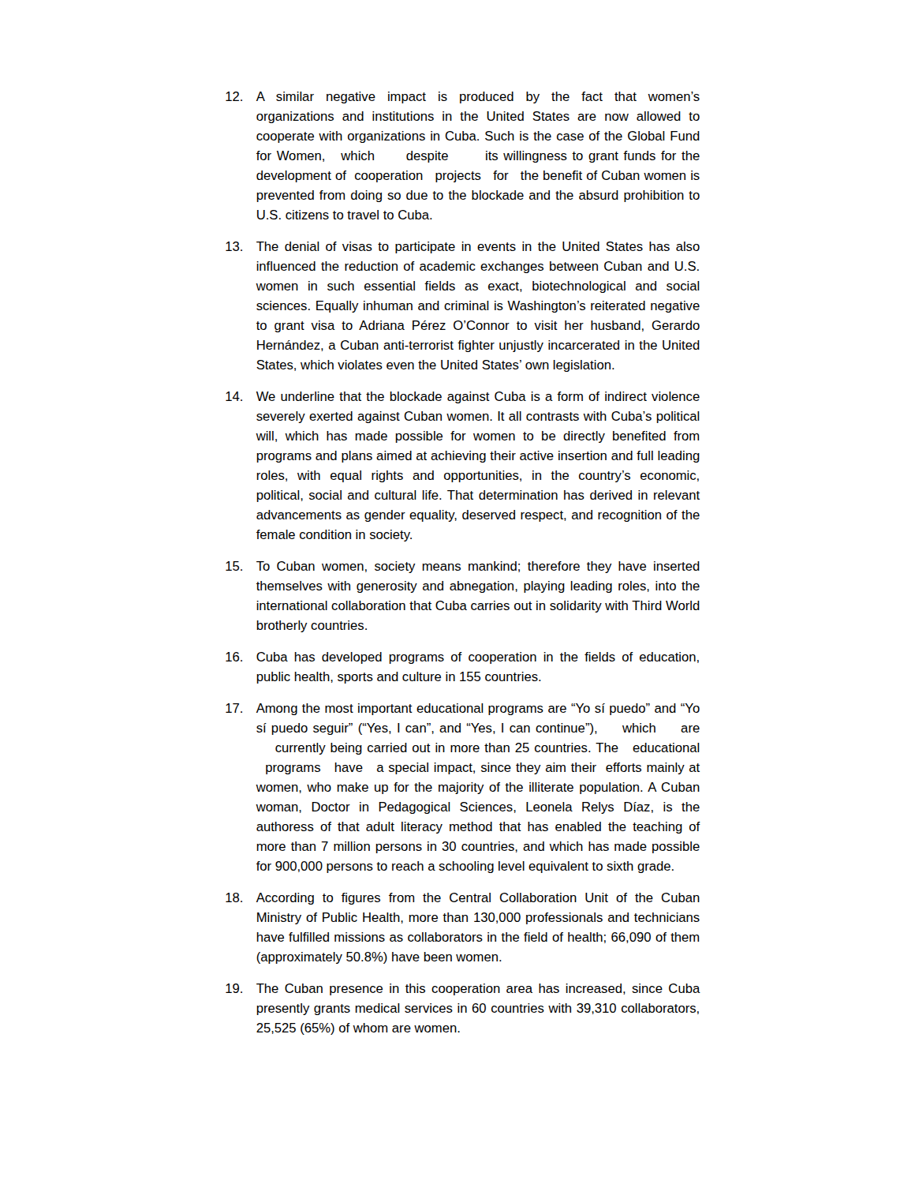A similar negative impact is produced by the fact that women’s organizations and institutions in the United States are now allowed to cooperate with organizations in Cuba. Such is the case of the Global Fund for Women, which despite its willingness to grant funds for the development of cooperation projects for the benefit of Cuban women is prevented from doing so due to the blockade and the absurd prohibition to U.S. citizens to travel to Cuba.
The denial of visas to participate in events in the United States has also influenced the reduction of academic exchanges between Cuban and U.S. women in such essential fields as exact, biotechnological and social sciences. Equally inhuman and criminal is Washington’s reiterated negative to grant visa to Adriana Pérez O’Connor to visit her husband, Gerardo Hernández, a Cuban anti-terrorist fighter unjustly incarcerated in the United States, which violates even the United States’ own legislation.
We underline that the blockade against Cuba is a form of indirect violence severely exerted against Cuban women. It all contrasts with Cuba’s political will, which has made possible for women to be directly benefited from programs and plans aimed at achieving their active insertion and full leading roles, with equal rights and opportunities, in the country’s economic, political, social and cultural life. That determination has derived in relevant advancements as gender equality, deserved respect, and recognition of the female condition in society.
To Cuban women, society means mankind; therefore they have inserted themselves with generosity and abnegation, playing leading roles, into the international collaboration that Cuba carries out in solidarity with Third World brotherly countries.
Cuba has developed programs of cooperation in the fields of education, public health, sports and culture in 155 countries.
Among the most important educational programs are “Yo sí puedo” and “Yo sí puedo seguir” (“Yes, I can”, and “Yes, I can continue”), which are currently being carried out in more than 25 countries. The educational programs have a special impact, since they aim their efforts mainly at women, who make up for the majority of the illiterate population. A Cuban woman, Doctor in Pedagogical Sciences, Leonela Relys Díaz, is the authoress of that adult literacy method that has enabled the teaching of more than 7 million persons in 30 countries, and which has made possible for 900,000 persons to reach a schooling level equivalent to sixth grade.
According to figures from the Central Collaboration Unit of the Cuban Ministry of Public Health, more than 130,000 professionals and technicians have fulfilled missions as collaborators in the field of health; 66,090 of them (approximately 50.8%) have been women.
The Cuban presence in this cooperation area has increased, since Cuba presently grants medical services in 60 countries with 39,310 collaborators, 25,525 (65%) of whom are women.